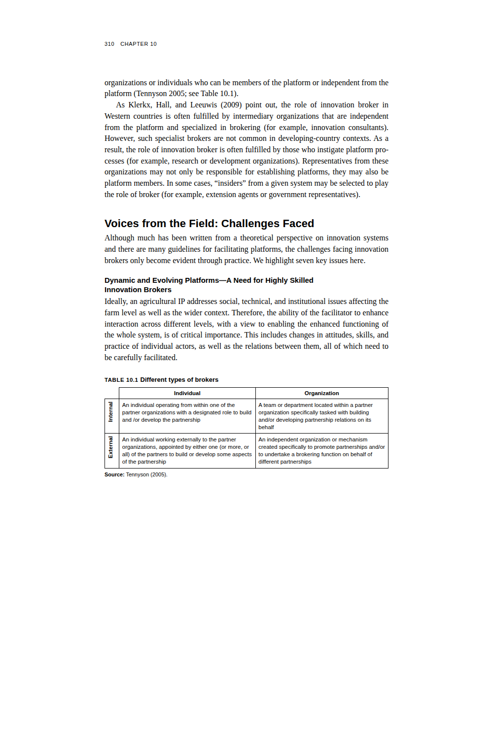310 Chapter 10
organizations or individuals who can be members of the platform or independent from the platform (Tennyson 2005; see Table 10.1).
As Klerkx, Hall, and Leeuwis (2009) point out, the role of innovation broker in Western countries is often fulfilled by intermediary organizations that are independent from the platform and specialized in brokering (for example, innovation consultants). However, such specialist brokers are not common in developing-country contexts. As a result, the role of innovation broker is often fulfilled by those who instigate platform processes (for example, research or development organizations). Representatives from these organizations may not only be responsible for establishing platforms, they may also be platform members. In some cases, “insiders” from a given system may be selected to play the role of broker (for example, extension agents or government representatives).
Voices from the Field: Challenges Faced
Although much has been written from a theoretical perspective on innovation systems and there are many guidelines for facilitating platforms, the challenges facing innovation brokers only become evident through practice. We highlight seven key issues here.
Dynamic and Evolving Platforms—A Need for Highly Skilled
Innovation Brokers
Ideally, an agricultural IP addresses social, technical, and institutional issues affecting the farm level as well as the wider context. Therefore, the ability of the facilitator to enhance interaction across different levels, with a view to enabling the enhanced functioning of the whole system, is of critical importance. This includes changes in attitudes, skills, and practice of individual actors, as well as the relations between them, all of which need to be carefully facilitated.
Table 10.1 Different types of brokers
| | Individual | Organization |
| --- | --- | --- |
| Internal | An individual operating from within one of the partner organizations with a designated role to build and /or develop the partnership | A team or department located within a partner organization specifically tasked with building and/or developing partnership relations on its behalf |
| External | An individual working externally to the partner organizations, appointed by either one (or more, or all) of the partners to build or develop some aspects of the partnership | An independent organization or mechanism created specifically to promote partnerships and/or to undertake a brokering function on behalf of different partnerships |
Source: Tennyson (2005).